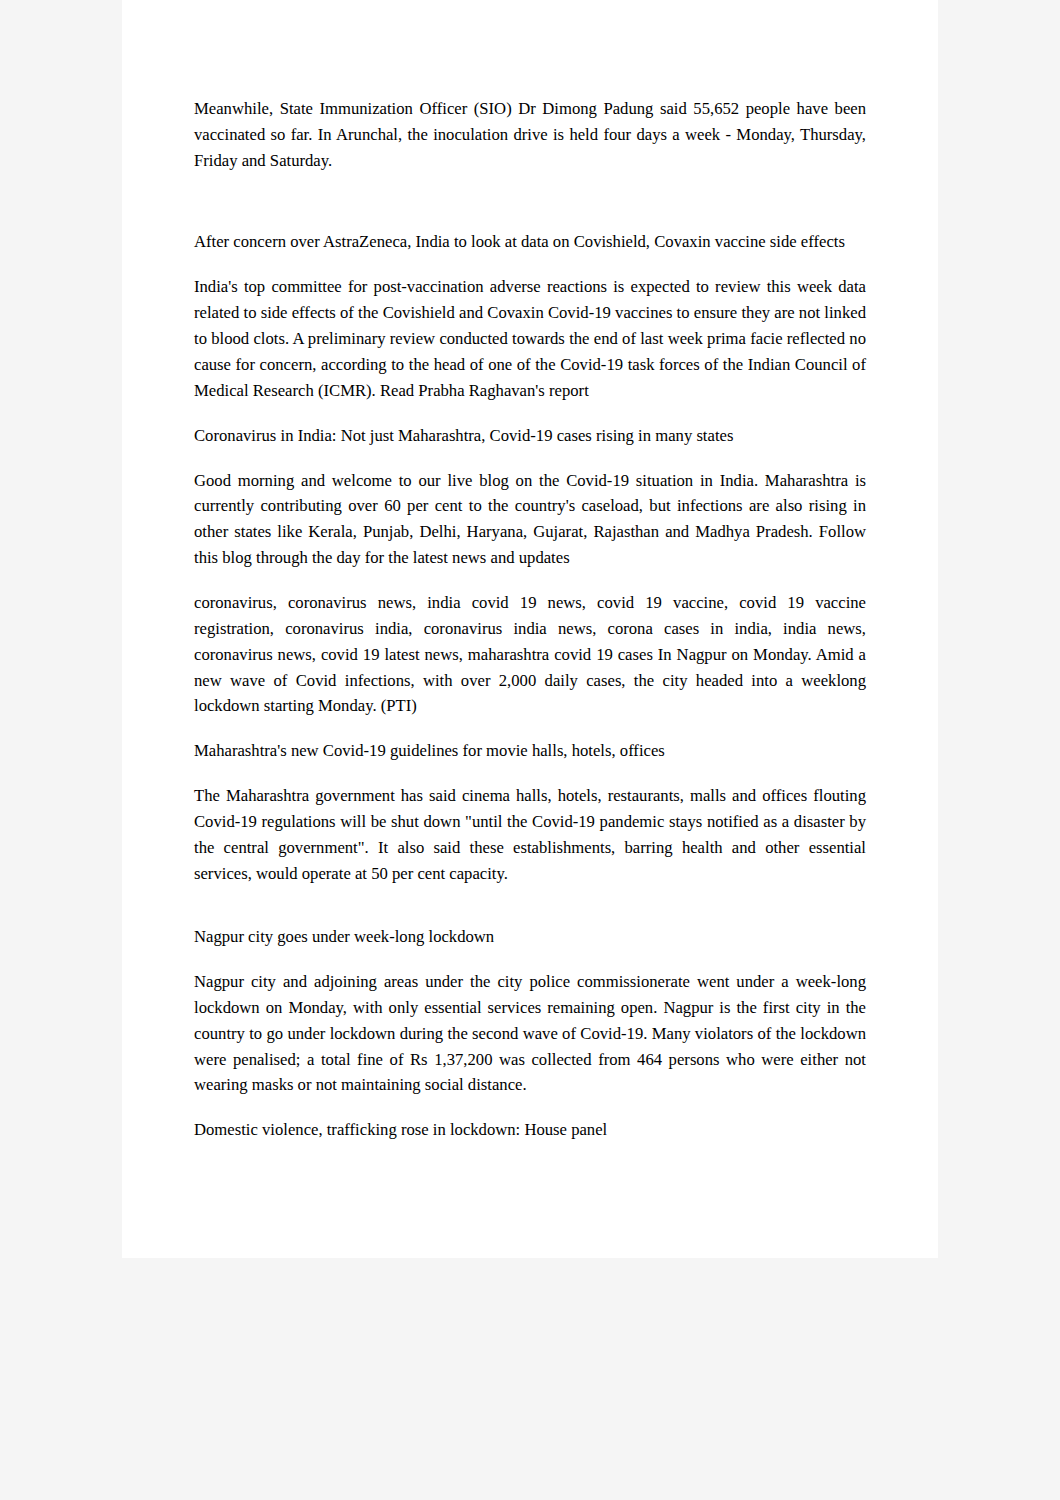Meanwhile, State Immunization Officer (SIO) Dr Dimong Padung said 55,652 people have been vaccinated so far. In Arunchal, the inoculation drive is held four days a week - Monday, Thursday, Friday and Saturday.
After concern over AstraZeneca, India to look at data on Covishield, Covaxin vaccine side effects
India's top committee for post-vaccination adverse reactions is expected to review this week data related to side effects of the Covishield and Covaxin Covid-19 vaccines to ensure they are not linked to blood clots. A preliminary review conducted towards the end of last week prima facie reflected no cause for concern, according to the head of one of the Covid-19 task forces of the Indian Council of Medical Research (ICMR). Read Prabha Raghavan's report
Coronavirus in India: Not just Maharashtra, Covid-19 cases rising in many states
Good morning and welcome to our live blog on the Covid-19 situation in India. Maharashtra is currently contributing over 60 per cent to the country's caseload, but infections are also rising in other states like Kerala, Punjab, Delhi, Haryana, Gujarat, Rajasthan and Madhya Pradesh. Follow this blog through the day for the latest news and updates
coronavirus, coronavirus news, india covid 19 news, covid 19 vaccine, covid 19 vaccine registration, coronavirus india, coronavirus india news, corona cases in india, india news, coronavirus news, covid 19 latest news, maharashtra covid 19 cases In Nagpur on Monday. Amid a new wave of Covid infections, with over 2,000 daily cases, the city headed into a weeklong lockdown starting Monday. (PTI)
Maharashtra's new Covid-19 guidelines for movie halls, hotels, offices
The Maharashtra government has said cinema halls, hotels, restaurants, malls and offices flouting Covid-19 regulations will be shut down "until the Covid-19 pandemic stays notified as a disaster by the central government". It also said these establishments, barring health and other essential services, would operate at 50 per cent capacity.
Nagpur city goes under week-long lockdown
Nagpur city and adjoining areas under the city police commissionerate went under a week-long lockdown on Monday, with only essential services remaining open. Nagpur is the first city in the country to go under lockdown during the second wave of Covid-19. Many violators of the lockdown were penalised; a total fine of Rs 1,37,200 was collected from 464 persons who were either not wearing masks or not maintaining social distance.
Domestic violence, trafficking rose in lockdown: House panel